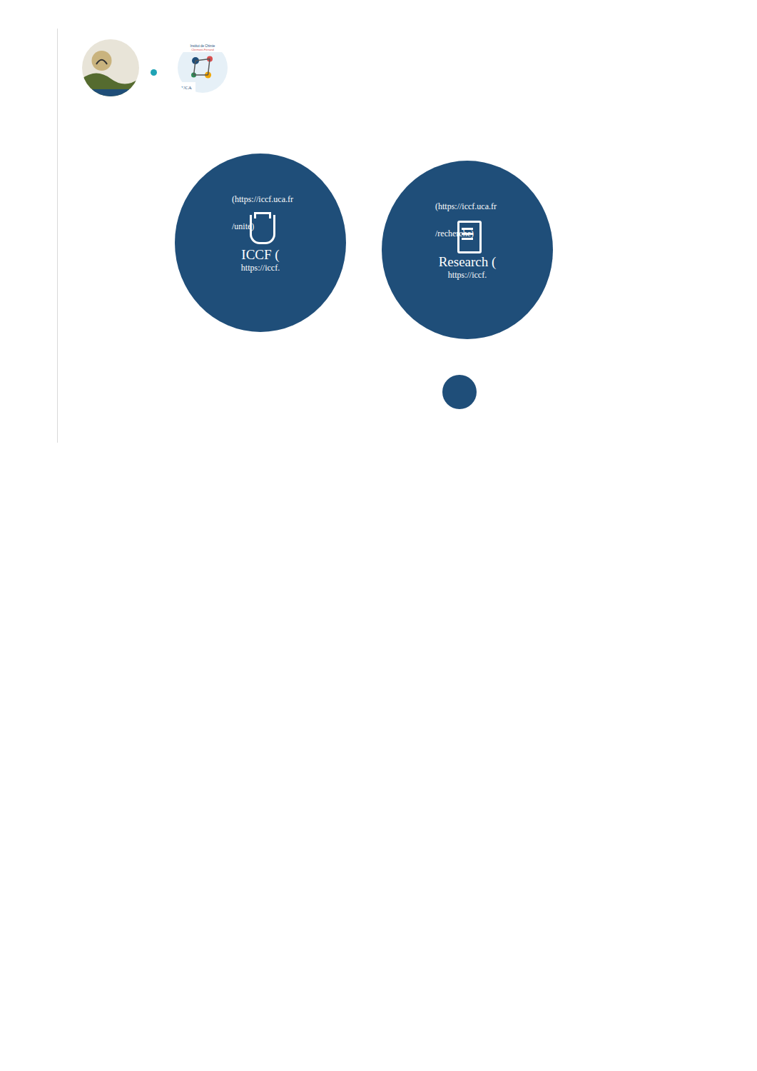ICCF ( https://iccf. (https://iccf.uca.fr
/unite) Research ( https://iccf. (https://iccf.uca.fr
/recherche)